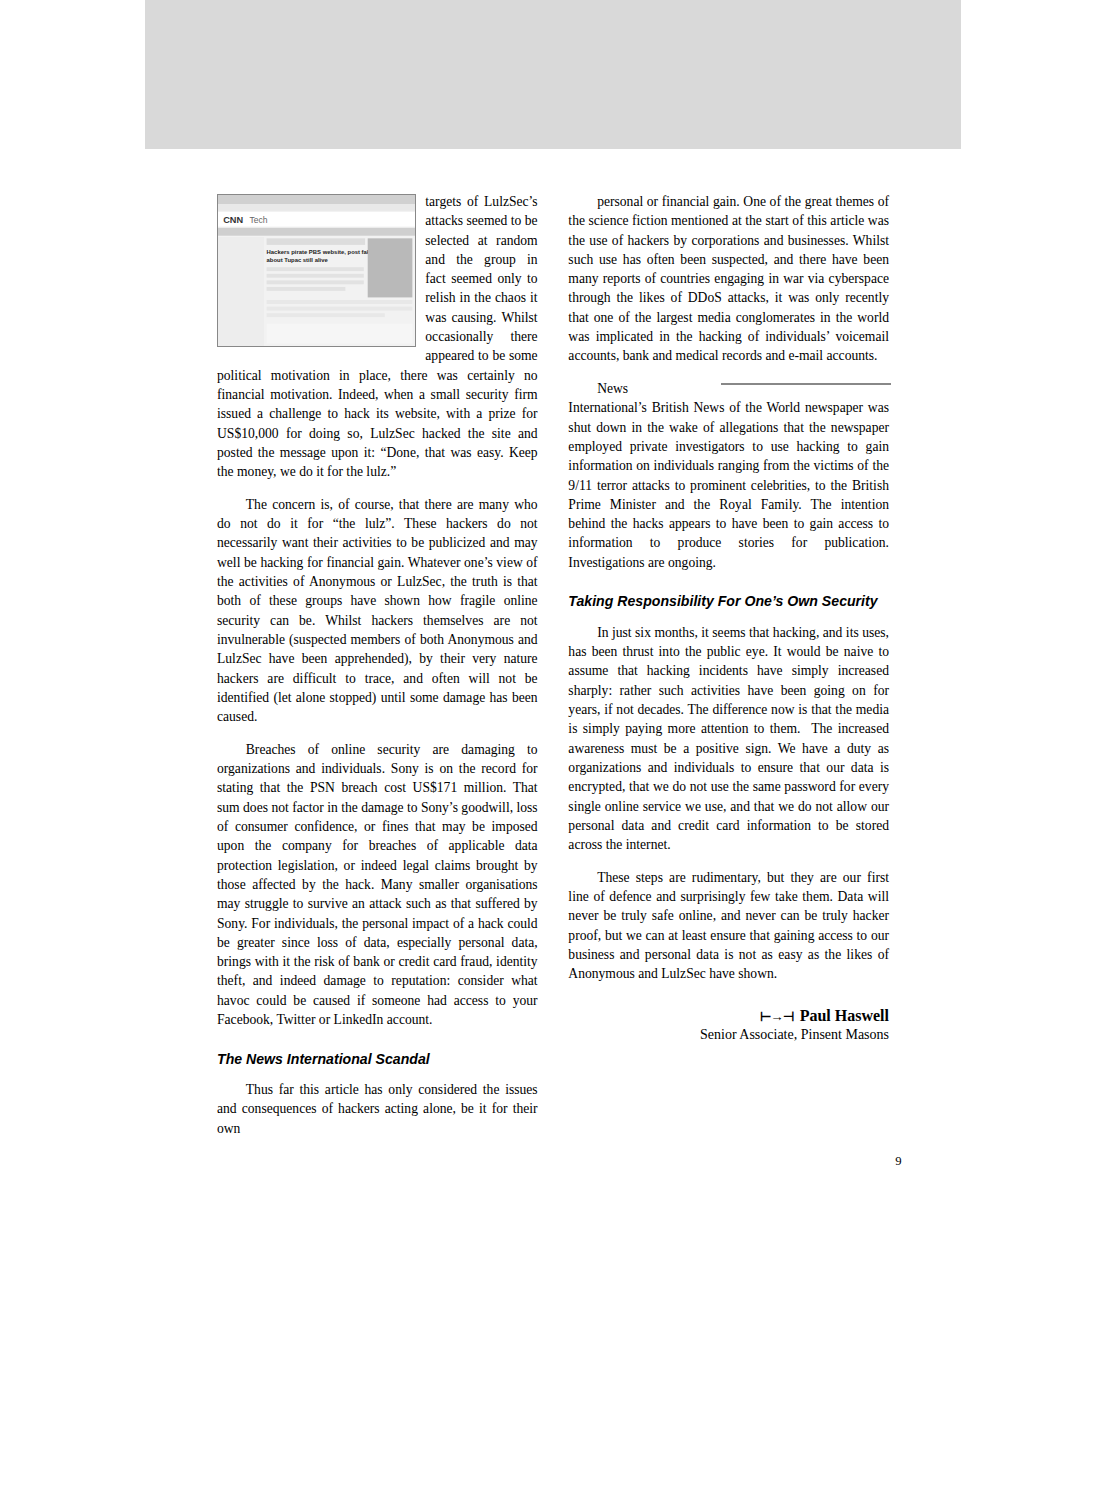targets of LulzSec’s attacks seemed to be selected at random and the group in fact seemed only to relish in the chaos it was causing. Whilst occasionally there appeared to be some political motivation in place, there was certainly no financial motivation. Indeed, when a small security firm issued a challenge to hack its website, with a prize for US$10,000 for doing so, LulzSec hacked the site and posted the message upon it: “Done, that was easy. Keep the money, we do it for the lulz.”
The concern is, of course, that there are many who do not do it for “the lulz”. These hackers do not necessarily want their activities to be publicized and may well be hacking for financial gain. Whatever one’s view of the activities of Anonymous or LulzSec, the truth is that both of these groups have shown how fragile online security can be. Whilst hackers themselves are not invulnerable (suspected members of both Anonymous and LulzSec have been apprehended), by their very nature hackers are difficult to trace, and often will not be identified (let alone stopped) until some damage has been caused.
Breaches of online security are damaging to organizations and individuals. Sony is on the record for stating that the PSN breach cost US$171 million. That sum does not factor in the damage to Sony’s goodwill, loss of consumer confidence, or fines that may be imposed upon the company for breaches of applicable data protection legislation, or indeed legal claims brought by those affected by the hack. Many smaller organisations may struggle to survive an attack such as that suffered by Sony. For individuals, the personal impact of a hack could be greater since loss of data, especially personal data, brings with it the risk of bank or credit card fraud, identity theft, and indeed damage to reputation: consider what havoc could be caused if someone had access to your Facebook, Twitter or LinkedIn account.
The News International Scandal
Thus far this article has only considered the issues and consequences of hackers acting alone, be it for their own
personal or financial gain. One of the great themes of the science fiction mentioned at the start of this article was the use of hackers by corporations and businesses. Whilst such use has often been suspected, and there have been many reports of countries engaging in war via cyberspace through the likes of DDoS attacks, it was only recently that one of the largest media conglomerates in the world was implicated in the hacking of individuals’ voicemail accounts, bank and medical records and e-mail accounts.
News International’s British News of the World newspaper was shut down in the wake of allegations that the newspaper employed private investigators to use hacking to gain information on individuals ranging from the victims of the 9/11 terror attacks to prominent celebrities, to the British Prime Minister and the Royal Family. The intention behind the hacks appears to have been to gain access to information to produce stories for publication. Investigations are ongoing.
Taking Responsibility For One’s Own Security
In just six months, it seems that hacking, and its uses, has been thrust into the public eye. It would be naive to assume that hacking incidents have simply increased sharply: rather such activities have been going on for years, if not decades. The difference now is that the media is simply paying more attention to them. The increased awareness must be a positive sign. We have a duty as organizations and individuals to ensure that our data is encrypted, that we do not use the same password for every single online service we use, and that we do not allow our personal data and credit card information to be stored across the internet.
These steps are rudimentary, but they are our first line of defence and surprisingly few take them. Data will never be truly safe online, and never can be truly hacker proof, but we can at least ensure that gaining access to our business and personal data is not as easy as the likes of Anonymous and LulzSec have shown.
⊢→⊣ Paul Haswell
Senior Associate, Pinsent Masons
9